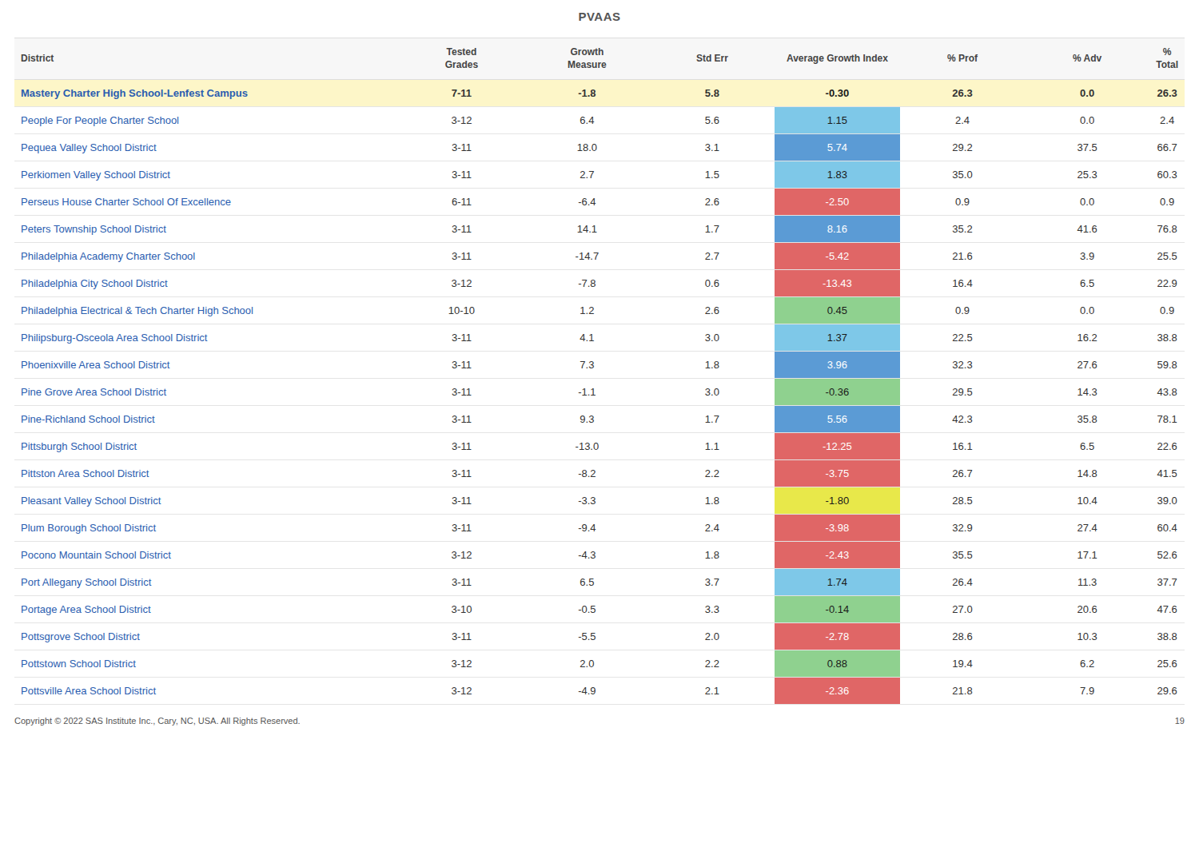PVAAS
| District | Tested Grades | Growth Measure | Std Err | Average Growth Index | % Prof | % Adv | % Total |
| --- | --- | --- | --- | --- | --- | --- | --- |
| Mastery Charter High School-Lenfest Campus | 7-11 | -1.8 | 5.8 | -0.30 | 26.3 | 0.0 | 26.3 |
| People For People Charter School | 3-12 | 6.4 | 5.6 | 1.15 | 2.4 | 0.0 | 2.4 |
| Pequea Valley School District | 3-11 | 18.0 | 3.1 | 5.74 | 29.2 | 37.5 | 66.7 |
| Perkiomen Valley School District | 3-11 | 2.7 | 1.5 | 1.83 | 35.0 | 25.3 | 60.3 |
| Perseus House Charter School Of Excellence | 6-11 | -6.4 | 2.6 | -2.50 | 0.9 | 0.0 | 0.9 |
| Peters Township School District | 3-11 | 14.1 | 1.7 | 8.16 | 35.2 | 41.6 | 76.8 |
| Philadelphia Academy Charter School | 3-11 | -14.7 | 2.7 | -5.42 | 21.6 | 3.9 | 25.5 |
| Philadelphia City School District | 3-12 | -7.8 | 0.6 | -13.43 | 16.4 | 6.5 | 22.9 |
| Philadelphia Electrical & Tech Charter High School | 10-10 | 1.2 | 2.6 | 0.45 | 0.9 | 0.0 | 0.9 |
| Philipsburg-Osceola Area School District | 3-11 | 4.1 | 3.0 | 1.37 | 22.5 | 16.2 | 38.8 |
| Phoenixville Area School District | 3-11 | 7.3 | 1.8 | 3.96 | 32.3 | 27.6 | 59.8 |
| Pine Grove Area School District | 3-11 | -1.1 | 3.0 | -0.36 | 29.5 | 14.3 | 43.8 |
| Pine-Richland School District | 3-11 | 9.3 | 1.7 | 5.56 | 42.3 | 35.8 | 78.1 |
| Pittsburgh School District | 3-11 | -13.0 | 1.1 | -12.25 | 16.1 | 6.5 | 22.6 |
| Pittston Area School District | 3-11 | -8.2 | 2.2 | -3.75 | 26.7 | 14.8 | 41.5 |
| Pleasant Valley School District | 3-11 | -3.3 | 1.8 | -1.80 | 28.5 | 10.4 | 39.0 |
| Plum Borough School District | 3-11 | -9.4 | 2.4 | -3.98 | 32.9 | 27.4 | 60.4 |
| Pocono Mountain School District | 3-12 | -4.3 | 1.8 | -2.43 | 35.5 | 17.1 | 52.6 |
| Port Allegany School District | 3-11 | 6.5 | 3.7 | 1.74 | 26.4 | 11.3 | 37.7 |
| Portage Area School District | 3-10 | -0.5 | 3.3 | -0.14 | 27.0 | 20.6 | 47.6 |
| Pottsgrove School District | 3-11 | -5.5 | 2.0 | -2.78 | 28.6 | 10.3 | 38.8 |
| Pottstown School District | 3-12 | 2.0 | 2.2 | 0.88 | 19.4 | 6.2 | 25.6 |
| Pottsville Area School District | 3-12 | -4.9 | 2.1 | -2.36 | 21.8 | 7.9 | 29.6 |
Copyright © 2022 SAS Institute Inc., Cary, NC, USA. All Rights Reserved.
19